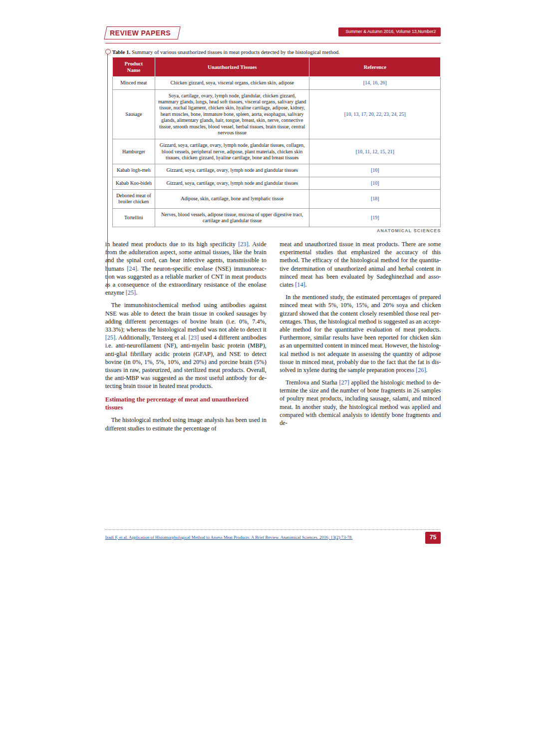REVIEW PAPERS
Summer & Autumn 2016, Volume 13,Number2
Table 1. Summary of various unauthorized tissues in meat products detected by the histological method.
| Product Name | Unauthorized Tissues | Reference |
| --- | --- | --- |
| Minced meat | Chicken gizzard, soya, visceral organs, chicken skin, adipose | [14, 16, 26] |
| Sausage | Soya, cartilage, ovary, lymph node, glandular, chicken gizzard, mammary glands, lungs, head soft tissues, visceral organs, salivary gland tissue, nuchal ligament, chicken skin, hyaline cartilage, adipose, kidney, heart muscles, bone, immature bone, spleen, aorta, esophagus, salivary glands, alimentary glands, hair, tongue, breast, skin, nerve, connective tissue, smooth muscles, blood vessel, herbal tissues, brain tissue, central nervous tissue | [10, 13, 17, 20, 22, 23, 24, 25] |
| Hamburger | Gizzard, soya, cartilage, ovary, lymph node, glandular tissues, collagen, blood vessels, peripheral nerve, adipose, plant materials, chicken skin tissues, chicken gizzard, hyaline cartilage, bone and breast tissues | [10, 11, 12, 15, 21] |
| Kabab logh-meh | Gizzard, soya, cartilage, ovary, lymph node and glandular tissues | [10] |
| Kabab Koo-bideh | Gizzard, soya, cartilage, ovary, lymph node and glandular tissues | [10] |
| Deboned meat of broiler chicken | Adipose, skin, cartilage, bone and lymphatic tissue | [18] |
| Tortellini | Nerves, blood vessels, adipose tissue, mucosa of upper digestive tract, cartilage and glandular tissue | [19] |
ANATOMICAL SCIENCES
in heated meat products due to its high specificity [23]. Aside from the adulteration aspect, some animal tissues, like the brain and the spinal cord, can bear infective agents, transmissible to humans [24]. The neuron-specific enolase (NSE) immunoreaction was suggested as a reliable marker of CNT in meat products as a consequence of the extraordinary resistance of the enolase enzyme [25].
The immunohistochemical method using antibodies against NSE was able to detect the brain tissue in cooked sausages by adding different percentages of bovine brain (i.e. 0%, 7.4%, 33.3%); whereas the histological method was not able to detect it [25]. Additionally, Tersteeg et al. [23] used 4 different antibodies i.e. anti-neurofilament (NF), anti-myelin basic protein (MBP), anti-glial fibrillary acidic protein (GFAP), and NSE to detect bovine (in 0%, 1%, 5%, 10%, and 20%) and porcine brain (5%) tissues in raw, pasteurized, and sterilized meat products. Overall, the anti-MBP was suggested as the most useful antibody for detecting brain tissue in heated meat products.
Estimating the percentage of meat and unauthorized tissues
The histological method using image analysis has been used in different studies to estimate the percentage of
meat and unauthorized tissue in meat products. There are some experimental studies that emphasized the accuracy of this method. The efficacy of the histological method for the quantitative determination of unauthorized animal and herbal content in minced meat has been evaluated by Sadeghinezhad and associates [14].
In the mentioned study, the estimated percentages of prepared minced meat with 5%, 10%, 15%, and 20% soya and chicken gizzard showed that the content closely resembled those real percentages. Thus, the histological method is suggested as an acceptable method for the quantitative evaluation of meat products. Furthermore, similar results have been reported for chicken skin as an unpermitted content in minced meat. However, the histological method is not adequate in assessing the quantity of adipose tissue in minced meat, probably due to the fact that the fat is dissolved in xylene during the sample preparation process [26].
Tremlova and Starha [27] applied the histologic method to determine the size and the number of bone fragments in 26 samples of poultry meat products, including sausage, salami, and minced meat. In another study, the histological method was applied and compared with chemical analysis to identify bone fragments and de-
Izadi F, et al. Application of Histomorphological Method to Assess Meat Products: A Brief Review. Anatomical Sciences. 2016; 13(2):73-78.
75